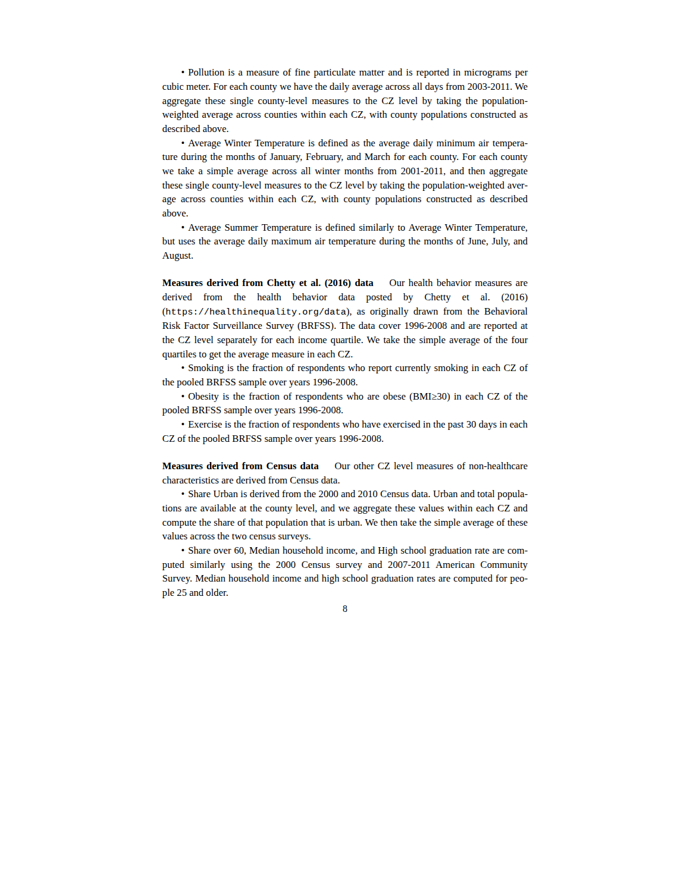•Pollution is a measure of fine particulate matter and is reported in micrograms per cubic meter. For each county we have the daily average across all days from 2003-2011. We aggregate these single county-level measures to the CZ level by taking the population-weighted average across counties within each CZ, with county populations constructed as described above.
•Average Winter Temperature is defined as the average daily minimum air temperature during the months of January, February, and March for each county. For each county we take a simple average across all winter months from 2001-2011, and then aggregate these single county-level measures to the CZ level by taking the population-weighted average across counties within each CZ, with county populations constructed as described above.
•Average Summer Temperature is defined similarly to Average Winter Temperature, but uses the average daily maximum air temperature during the months of June, July, and August.
Measures derived from Chetty et al. (2016) data Our health behavior measures are derived from the health behavior data posted by Chetty et al. (2016) (https://healthinequality.org/data), as originally drawn from the Behavioral Risk Factor Surveillance Survey (BRFSS). The data cover 1996-2008 and are reported at the CZ level separately for each income quartile. We take the simple average of the four quartiles to get the average measure in each CZ.
•Smoking is the fraction of respondents who report currently smoking in each CZ of the pooled BRFSS sample over years 1996-2008.
•Obesity is the fraction of respondents who are obese (BMI≥30) in each CZ of the pooled BRFSS sample over years 1996-2008.
•Exercise is the fraction of respondents who have exercised in the past 30 days in each CZ of the pooled BRFSS sample over years 1996-2008.
Measures derived from Census data Our other CZ level measures of non-healthcare characteristics are derived from Census data.
•Share Urban is derived from the 2000 and 2010 Census data. Urban and total populations are available at the county level, and we aggregate these values within each CZ and compute the share of that population that is urban. We then take the simple average of these values across the two census surveys.
•Share over 60, Median household income, and High school graduation rate are computed similarly using the 2000 Census survey and 2007-2011 American Community Survey. Median household income and high school graduation rates are computed for people 25 and older.
8